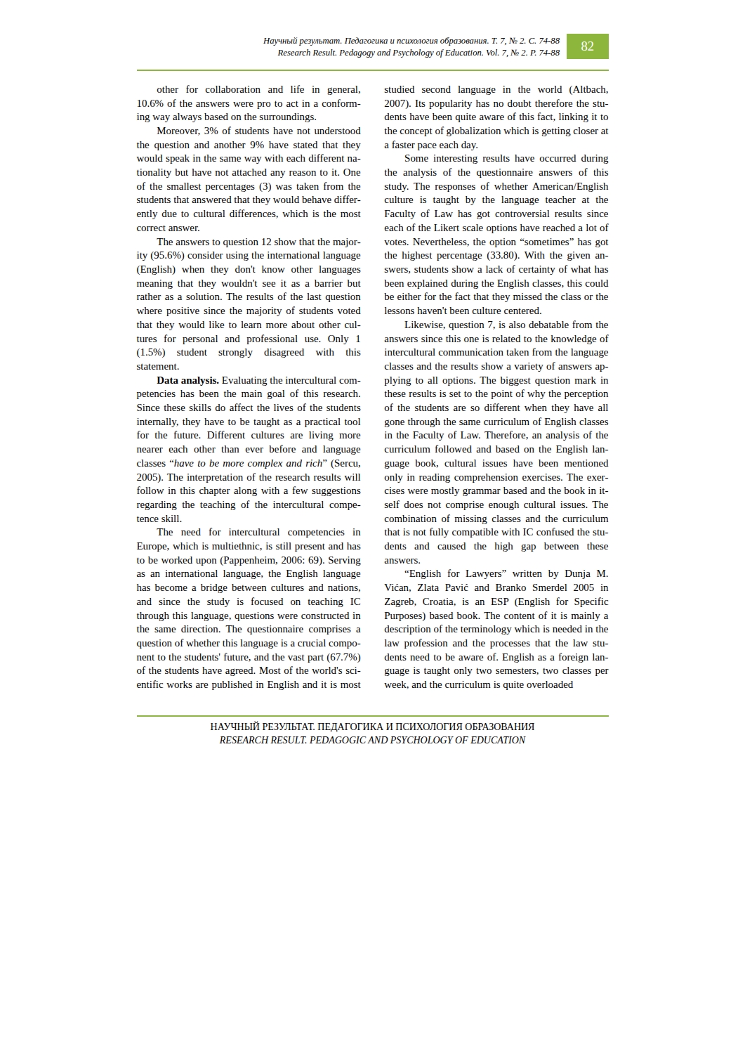Научный результат. Педагогика и психология образования. Т. 7, № 2. С. 74-88
Research Result. Pedagogy and Psychology of Education. Vol. 7, № 2. P. 74-88
82
other for collaboration and life in general, 10.6% of the answers were pro to act in a conforming way always based on the surroundings.
Moreover, 3% of students have not understood the question and another 9% have stated that they would speak in the same way with each different nationality but have not attached any reason to it. One of the smallest percentages (3) was taken from the students that answered that they would behave differently due to cultural differences, which is the most correct answer.
The answers to question 12 show that the majority (95.6%) consider using the international language (English) when they don't know other languages meaning that they wouldn't see it as a barrier but rather as a solution. The results of the last question where positive since the majority of students voted that they would like to learn more about other cultures for personal and professional use. Only 1 (1.5%) student strongly disagreed with this statement.
Data analysis. Evaluating the intercultural competencies has been the main goal of this research. Since these skills do affect the lives of the students internally, they have to be taught as a practical tool for the future. Different cultures are living more nearer each other than ever before and language classes “have to be more complex and rich” (Sercu, 2005). The interpretation of the research results will follow in this chapter along with a few suggestions regarding the teaching of the intercultural competence skill.
The need for intercultural competencies in Europe, which is multiethnic, is still present and has to be worked upon (Pappenheim, 2006: 69). Serving as an international language, the English language has become a bridge between cultures and nations, and since the study is focused on teaching IC through this language, questions were constructed in the same direction. The questionnaire comprises a question of whether this language is a crucial component to the students' future, and the vast part (67.7%) of the students have agreed. Most of the world's scientific works are published in English and it is most studied second language in the world (Altbach, 2007). Its popularity has no doubt therefore the students have been quite aware of this fact, linking it to the concept of globalization which is getting closer at a faster pace each day.
Some interesting results have occurred during the analysis of the questionnaire answers of this study. The responses of whether American/English culture is taught by the language teacher at the Faculty of Law has got controversial results since each of the Likert scale options have reached a lot of votes. Nevertheless, the option “sometimes” has got the highest percentage (33.80). With the given answers, students show a lack of certainty of what has been explained during the English classes, this could be either for the fact that they missed the class or the lessons haven't been culture centered.
Likewise, question 7, is also debatable from the answers since this one is related to the knowledge of intercultural communication taken from the language classes and the results show a variety of answers applying to all options. The biggest question mark in these results is set to the point of why the perception of the students are so different when they have all gone through the same curriculum of English classes in the Faculty of Law. Therefore, an analysis of the curriculum followed and based on the English language book, cultural issues have been mentioned only in reading comprehension exercises. The exercises were mostly grammar based and the book in itself does not comprise enough cultural issues. The combination of missing classes and the curriculum that is not fully compatible with IC confused the students and caused the high gap between these answers.
“English for Lawyers” written by Dunja M. Vićan, Zlata Pavić and Branko Smerdel 2005 in Zagreb, Croatia, is an ESP (English for Specific Purposes) based book. The content of it is mainly a description of the terminology which is needed in the law profession and the processes that the law students need to be aware of. English as a foreign language is taught only two semesters, two classes per week, and the curriculum is quite overloaded
НАУЧНЫЙ РЕЗУЛЬТАТ. ПЕДАГОГИКА И ПСИХОЛОГИЯ ОБРАЗОВАНИЯ
RESEARCH RESULT. PEDAGOGIC AND PSYCHOLOGY OF EDUCATION